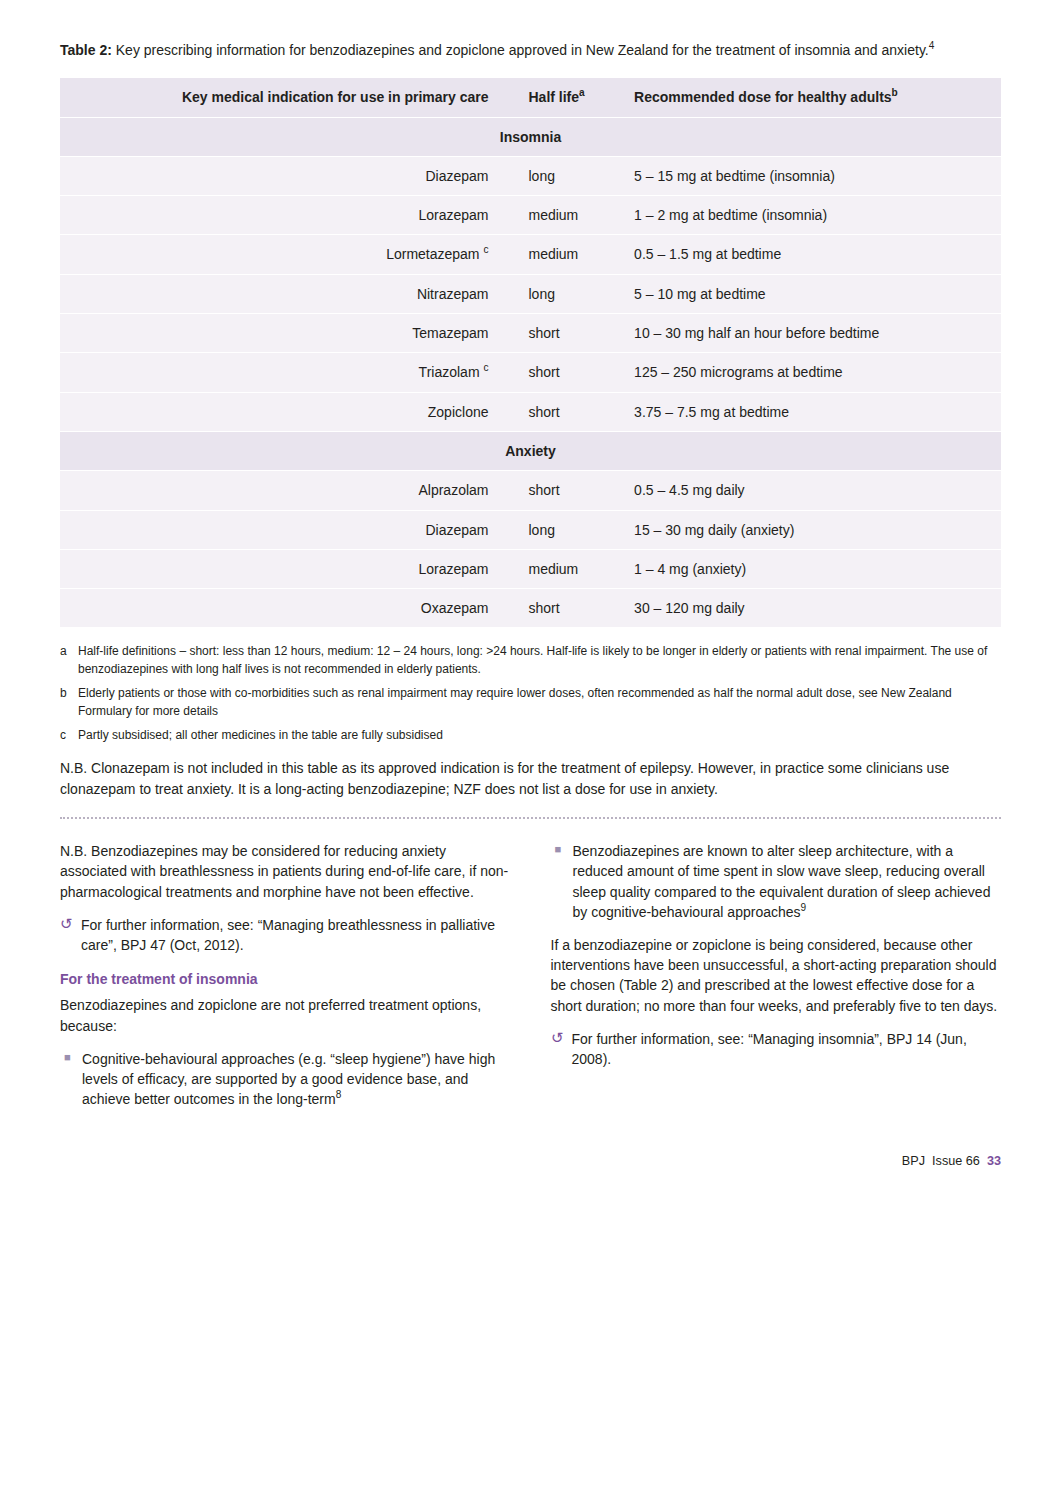Table 2: Key prescribing information for benzodiazepines and zopiclone approved in New Zealand for the treatment of insomnia and anxiety.4
| Key medical indication for use in primary care | Half life a | Recommended dose for healthy adults b |
| --- | --- | --- |
| Insomnia |
| Diazepam | long | 5 – 15 mg at bedtime (insomnia) |
| Lorazepam | medium | 1 – 2 mg at bedtime (insomnia) |
| Lormetazepam c | medium | 0.5 – 1.5 mg at bedtime |
| Nitrazepam | long | 5 – 10 mg at bedtime |
| Temazepam | short | 10 – 30 mg half an hour before bedtime |
| Triazolam c | short | 125 – 250 micrograms at bedtime |
| Zopiclone | short | 3.75 – 7.5 mg at bedtime |
| Anxiety |
| Alprazolam | short | 0.5 – 4.5 mg daily |
| Diazepam | long | 15 – 30 mg daily (anxiety) |
| Lorazepam | medium | 1 – 4 mg (anxiety) |
| Oxazepam | short | 30 – 120 mg daily |
aHalf-life definitions – short: less than 12 hours, medium: 12 – 24 hours, long: >24 hours. Half-life is likely to be longer in elderly or patients with renal impairment. The use of benzodiazepines with long half lives is not recommended in elderly patients.
bElderly patients or those with co-morbidities such as renal impairment may require lower doses, often recommended as half the normal adult dose, see New Zealand Formulary for more details
cPartly subsidised; all other medicines in the table are fully subsidised
N.B. Clonazepam is not included in this table as its approved indication is for the treatment of epilepsy. However, in practice some clinicians use clonazepam to treat anxiety. It is a long-acting benzodiazepine; NZF does not list a dose for use in anxiety.
N.B. Benzodiazepines may be considered for reducing anxiety associated with breathlessness in patients during end-of-life care, if non-pharmacological treatments and morphine have not been effective.
↺ For further information, see: “Managing breathlessness in palliative care”, BPJ 47 (Oct, 2012).
For the treatment of insomnia
Benzodiazepines and zopiclone are not preferred treatment options, because:
Cognitive-behavioural approaches (e.g. “sleep hygiene”) have high levels of efficacy, are supported by a good evidence base, and achieve better outcomes in the long-term8
Benzodiazepines are known to alter sleep architecture, with a reduced amount of time spent in slow wave sleep, reducing overall sleep quality compared to the equivalent duration of sleep achieved by cognitive-behavioural approaches9
If a benzodiazepine or zopiclone is being considered, because other interventions have been unsuccessful, a short-acting preparation should be chosen (Table 2) and prescribed at the lowest effective dose for a short duration; no more than four weeks, and preferably five to ten days.
↺ For further information, see: “Managing insomnia”, BPJ 14 (Jun, 2008).
BPJ Issue 66 33